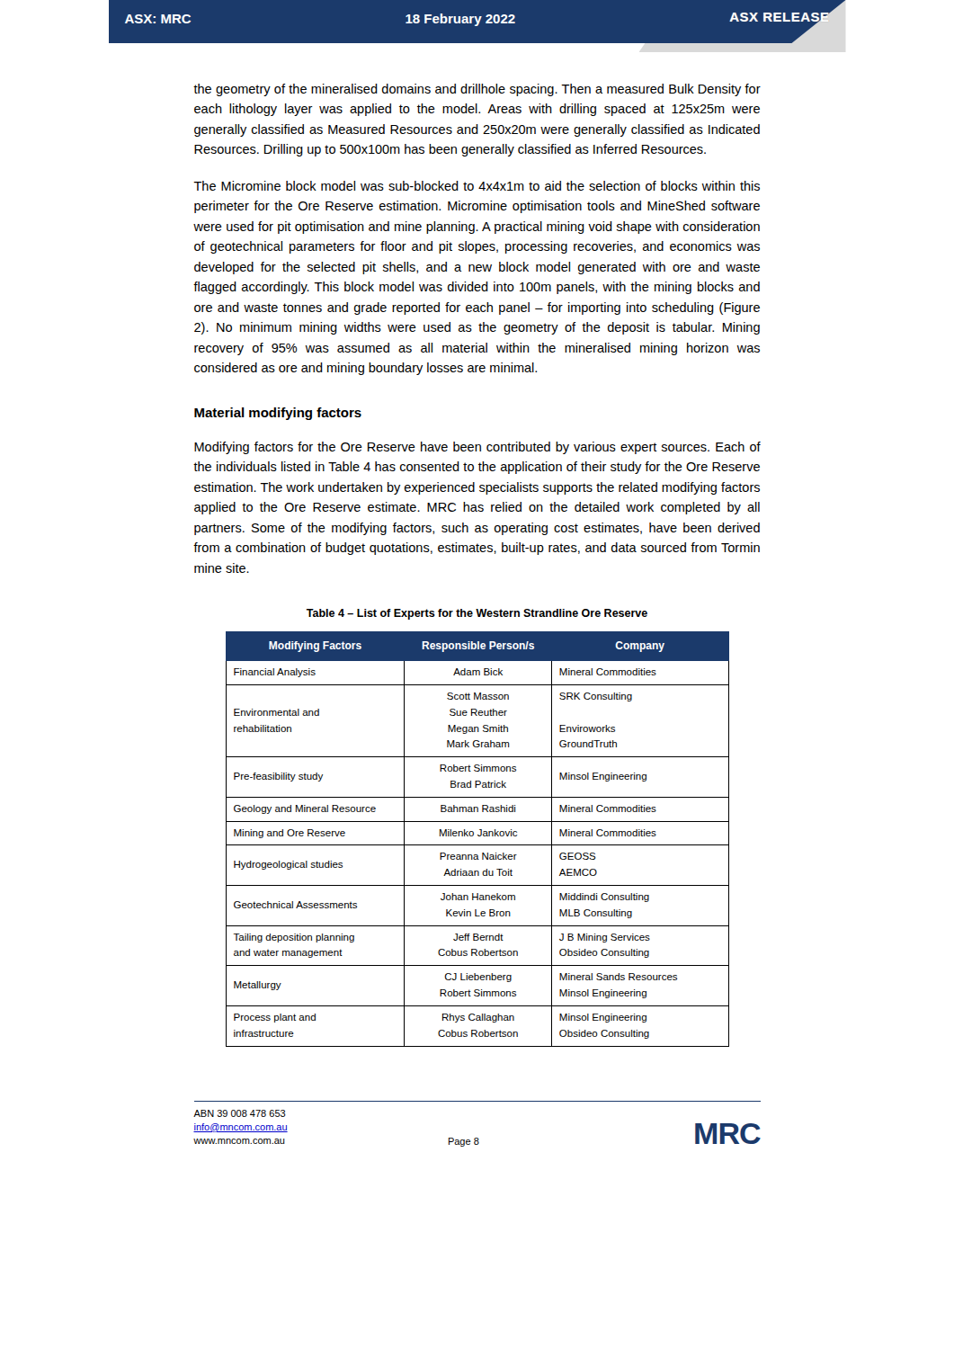ASX: MRC
18 February 2022
ASX RELEASE
the geometry of the mineralised domains and drillhole spacing. Then a measured Bulk Density for each lithology layer was applied to the model. Areas with drilling spaced at 125x25m were generally classified as Measured Resources and 250x20m were generally classified as Indicated Resources. Drilling up to 500x100m has been generally classified as Inferred Resources.
The Micromine block model was sub-blocked to 4x4x1m to aid the selection of blocks within this perimeter for the Ore Reserve estimation. Micromine optimisation tools and MineShed software were used for pit optimisation and mine planning. A practical mining void shape with consideration of geotechnical parameters for floor and pit slopes, processing recoveries, and economics was developed for the selected pit shells, and a new block model generated with ore and waste flagged accordingly. This block model was divided into 100m panels, with the mining blocks and ore and waste tonnes and grade reported for each panel – for importing into scheduling (Figure 2). No minimum mining widths were used as the geometry of the deposit is tabular. Mining recovery of 95% was assumed as all material within the mineralised mining horizon was considered as ore and mining boundary losses are minimal.
Material modifying factors
Modifying factors for the Ore Reserve have been contributed by various expert sources. Each of the individuals listed in Table 4 has consented to the application of their study for the Ore Reserve estimation. The work undertaken by experienced specialists supports the related modifying factors applied to the Ore Reserve estimate. MRC has relied on the detailed work completed by all partners. Some of the modifying factors, such as operating cost estimates, have been derived from a combination of budget quotations, estimates, built-up rates, and data sourced from Tormin mine site.
Table 4 – List of Experts for the Western Strandline Ore Reserve
| Modifying Factors | Responsible Person/s | Company |
| --- | --- | --- |
| Financial Analysis | Adam Bick | Mineral Commodities |
| Environmental and rehabilitation | Scott Masson Sue Reuther Megan Smith Mark Graham | SRK Consulting Enviroworks GroundTruth |
| Pre-feasibility study | Robert Simmons Brad Patrick | Minsol Engineering |
| Geology and Mineral Resource | Bahman Rashidi | Mineral Commodities |
| Mining and Ore Reserve | Milenko Jankovic | Mineral Commodities |
| Hydrogeological studies | Preanna Naicker Adriaan du Toit | GEOSS AEMCO |
| Geotechnical Assessments | Johan Hanekom Kevin Le Bron | Middindi Consulting MLB Consulting |
| Tailing deposition planning and water management | Jeff Berndt Cobus Robertson | J B Mining Services Obsideo Consulting |
| Metallurgy | CJ Liebenberg Robert Simmons | Mineral Sands Resources Minsol Engineering |
| Process plant and infrastructure | Rhys Callaghan Cobus Robertson | Minsol Engineering Obsideo Consulting |
ABN 39 008 478 653
info@mncom.com.au
www.mncom.com.au
Page 8
MRC